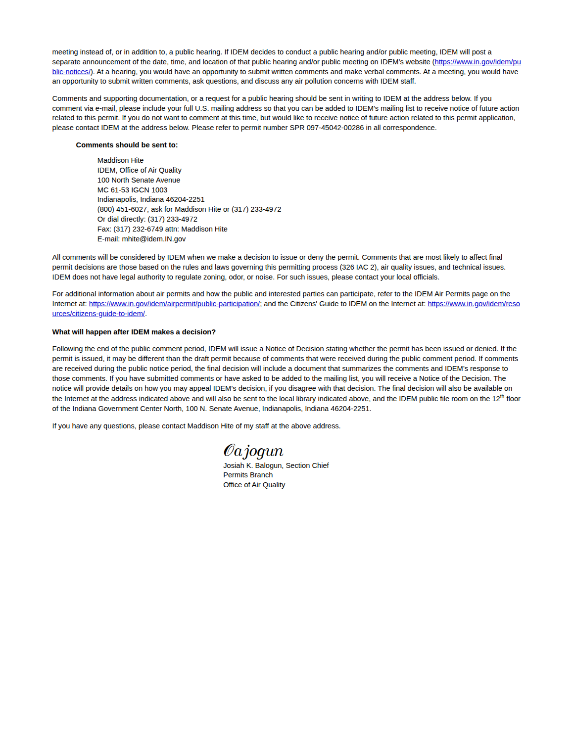meeting instead of, or in addition to, a public hearing. If IDEM decides to conduct a public hearing and/or public meeting, IDEM will post a separate announcement of the date, time, and location of that public hearing and/or public meeting on IDEM’s website (https://www.in.gov/idem/public-notices/). At a hearing, you would have an opportunity to submit written comments and make verbal comments. At a meeting, you would have an opportunity to submit written comments, ask questions, and discuss any air pollution concerns with IDEM staff.
Comments and supporting documentation, or a request for a public hearing should be sent in writing to IDEM at the address below. If you comment via e-mail, please include your full U.S. mailing address so that you can be added to IDEM’s mailing list to receive notice of future action related to this permit. If you do not want to comment at this time, but would like to receive notice of future action related to this permit application, please contact IDEM at the address below. Please refer to permit number SPR 097-45042-00286 in all correspondence.
Comments should be sent to:
Maddison Hite
IDEM, Office of Air Quality
100 North Senate Avenue
MC 61-53 IGCN 1003
Indianapolis, Indiana 46204-2251
(800) 451-6027, ask for Maddison Hite or (317) 233-4972
Or dial directly: (317) 233-4972
Fax: (317) 232-6749 attn: Maddison Hite
E-mail: mhite@idem.IN.gov
All comments will be considered by IDEM when we make a decision to issue or deny the permit. Comments that are most likely to affect final permit decisions are those based on the rules and laws governing this permitting process (326 IAC 2), air quality issues, and technical issues. IDEM does not have legal authority to regulate zoning, odor, or noise. For such issues, please contact your local officials.
For additional information about air permits and how the public and interested parties can participate, refer to the IDEM Air Permits page on the Internet at: https://www.in.gov/idem/airpermit/public-participation/; and the Citizens' Guide to IDEM on the Internet at: https://www.in.gov/idem/resources/citizens-guide-to-idem/.
What will happen after IDEM makes a decision?
Following the end of the public comment period, IDEM will issue a Notice of Decision stating whether the permit has been issued or denied. If the permit is issued, it may be different than the draft permit because of comments that were received during the public comment period. If comments are received during the public notice period, the final decision will include a document that summarizes the comments and IDEM’s response to those comments. If you have submitted comments or have asked to be added to the mailing list, you will receive a Notice of the Decision. The notice will provide details on how you may appeal IDEM’s decision, if you disagree with that decision. The final decision will also be available on the Internet at the address indicated above and will also be sent to the local library indicated above, and the IDEM public file room on the 12th floor of the Indiana Government Center North, 100 N. Senate Avenue, Indianapolis, Indiana 46204-2251.
If you have any questions, please contact Maddison Hite of my staff at the above address.
𝒪𝑎𝑗𝑜𝑔𝑢𝑛
Josiah K. Balogun, Section Chief
Permits Branch
Office of Air Quality